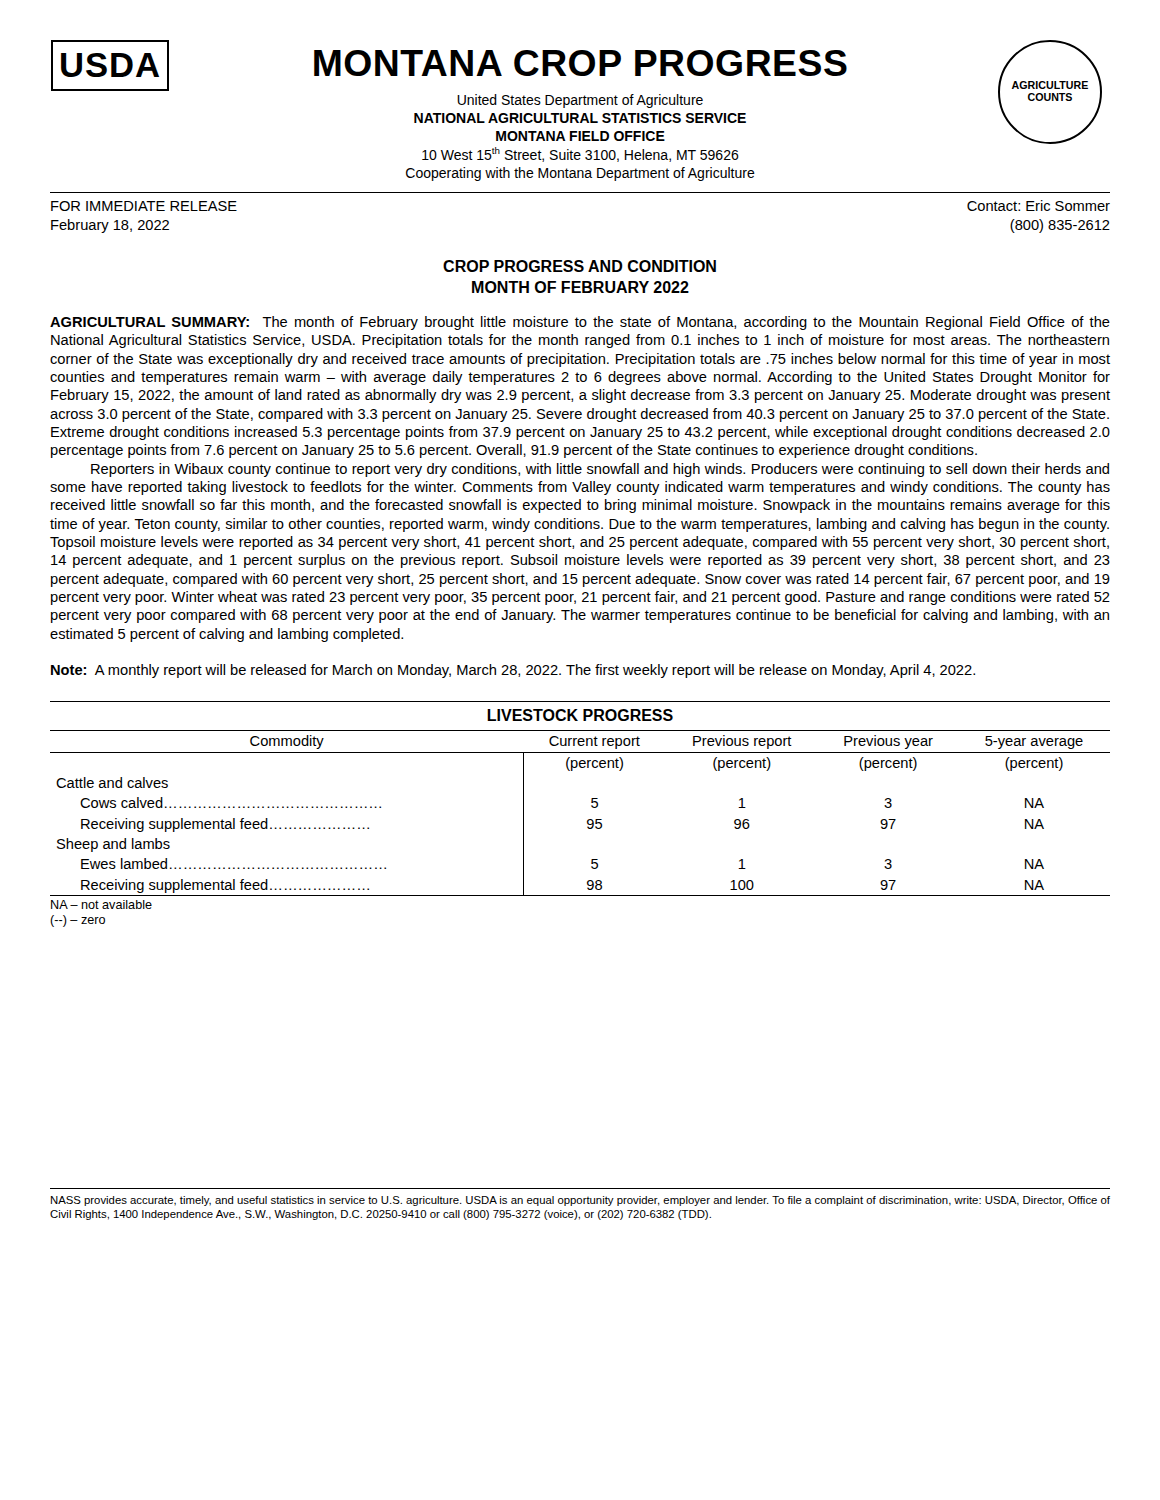USDA
MONTANA CROP PROGRESS
United States Department of Agriculture
NATIONAL AGRICULTURAL STATISTICS SERVICE
MONTANA FIELD OFFICE
10 West 15th Street, Suite 3100, Helena, MT 59626
Cooperating with the Montana Department of Agriculture
AGRICULTURE
COUNTS
FOR IMMEDIATE RELEASE
February 18, 2022
Contact: Eric Sommer
(800) 835-2612
CROP PROGRESS AND CONDITION MONTH OF FEBRUARY 2022
AGRICULTURAL SUMMARY: The month of February brought little moisture to the state of Montana, according to the Mountain Regional Field Office of the National Agricultural Statistics Service, USDA. Precipitation totals for the month ranged from 0.1 inches to 1 inch of moisture for most areas. The northeastern corner of the State was exceptionally dry and received trace amounts of precipitation. Precipitation totals are .75 inches below normal for this time of year in most counties and temperatures remain warm – with average daily temperatures 2 to 6 degrees above normal. According to the United States Drought Monitor for February 15, 2022, the amount of land rated as abnormally dry was 2.9 percent, a slight decrease from 3.3 percent on January 25. Moderate drought was present across 3.0 percent of the State, compared with 3.3 percent on January 25. Severe drought decreased from 40.3 percent on January 25 to 37.0 percent of the State. Extreme drought conditions increased 5.3 percentage points from 37.9 percent on January 25 to 43.2 percent, while exceptional drought conditions decreased 2.0 percentage points from 7.6 percent on January 25 to 5.6 percent. Overall, 91.9 percent of the State continues to experience drought conditions.
Reporters in Wibaux county continue to report very dry conditions, with little snowfall and high winds. Producers were continuing to sell down their herds and some have reported taking livestock to feedlots for the winter. Comments from Valley county indicated warm temperatures and windy conditions. The county has received little snowfall so far this month, and the forecasted snowfall is expected to bring minimal moisture. Snowpack in the mountains remains average for this time of year. Teton county, similar to other counties, reported warm, windy conditions. Due to the warm temperatures, lambing and calving has begun in the county. Topsoil moisture levels were reported as 34 percent very short, 41 percent short, and 25 percent adequate, compared with 55 percent very short, 30 percent short, 14 percent adequate, and 1 percent surplus on the previous report. Subsoil moisture levels were reported as 39 percent very short, 38 percent short, and 23 percent adequate, compared with 60 percent very short, 25 percent short, and 15 percent adequate. Snow cover was rated 14 percent fair, 67 percent poor, and 19 percent very poor. Winter wheat was rated 23 percent very poor, 35 percent poor, 21 percent fair, and 21 percent good. Pasture and range conditions were rated 52 percent very poor compared with 68 percent very poor at the end of January. The warmer temperatures continue to be beneficial for calving and lambing, with an estimated 5 percent of calving and lambing completed.
Note: A monthly report will be released for March on Monday, March 28, 2022. The first weekly report will be release on Monday, April 4, 2022.
LIVESTOCK PROGRESS
| Commodity | Current report | Previous report | Previous year | 5-year average |
| --- | --- | --- | --- | --- |
| | (percent) | (percent) | (percent) | (percent) |
| Cattle and calves | | | | |
| Cows calved ……………………………………… | 5 | 1 | 3 | NA |
| Receiving supplemental feed ………………… | 95 | 96 | 97 | NA |
| Sheep and lambs | | | | |
| Ewes lambed ……………………………………… | 5 | 1 | 3 | NA |
| Receiving supplemental feed ………………… | 98 | 100 | 97 | NA |
NA – not available
(--) – zero
NASS provides accurate, timely, and useful statistics in service to U.S. agriculture. USDA is an equal opportunity provider, employer and lender. To file a complaint of discrimination, write: USDA, Director, Office of Civil Rights, 1400 Independence Ave., S.W., Washington, D.C. 20250-9410 or call (800) 795-3272 (voice), or (202) 720-6382 (TDD).